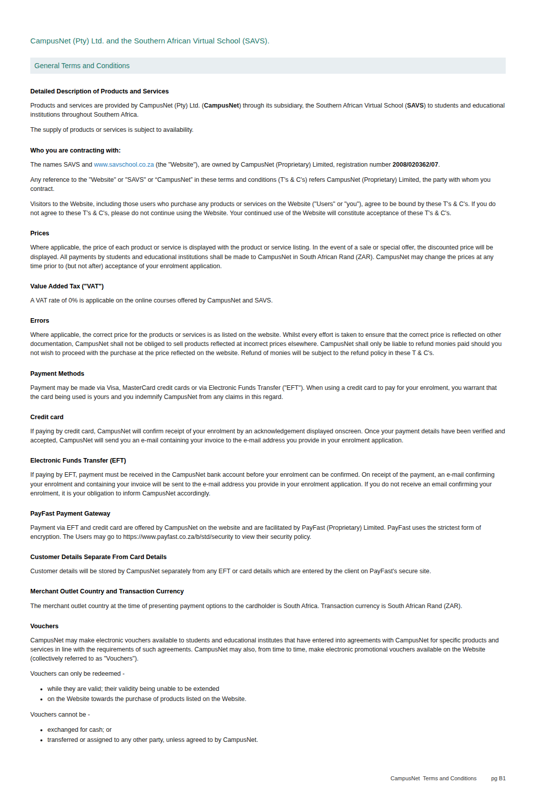CampusNet (Pty) Ltd. and the Southern African Virtual School (SAVS).
General Terms and Conditions
Detailed Description of Products and Services
Products and services are provided by CampusNet (Pty) Ltd. (CampusNet) through its subsidiary, the Southern African Virtual School (SAVS) to students and educational institutions throughout Southern Africa.
The supply of products or services is subject to availability.
Who you are contracting with:
The names SAVS and www.savschool.co.za (the "Website"), are owned by CampusNet (Proprietary) Limited, registration number 2008/020362/07.
Any reference to the "Website" or "SAVS" or “CampusNet” in these terms and conditions (T's & C's) refers CampusNet (Proprietary) Limited, the party with whom you contract.
Visitors to the Website, including those users who purchase any products or services on the Website ("Users" or "you"), agree to be bound by these T's & C's. If you do not agree to these T's & C's, please do not continue using the Website. Your continued use of the Website will constitute acceptance of these T's & C's.
Prices
Where applicable, the price of each product or service is displayed with the product or service listing. In the event of a sale or special offer, the discounted price will be displayed. All payments by students and educational institutions shall be made to CampusNet in South African Rand (ZAR). CampusNet may change the prices at any time prior to (but not after) acceptance of your enrolment application.
Value Added Tax ("VAT")
A VAT rate of 0% is applicable on the online courses offered by CampusNet and SAVS.
Errors
Where applicable, the correct price for the products or services is as listed on the website. Whilst every effort is taken to ensure that the correct price is reflected on other documentation, CampusNet shall not be obliged to sell products reflected at incorrect prices elsewhere. CampusNet shall only be liable to refund monies paid should you not wish to proceed with the purchase at the price reflected on the website. Refund of monies will be subject to the refund policy in these T & C's.
Payment Methods
Payment may be made via Visa, MasterCard credit cards or via Electronic Funds Transfer ("EFT"). When using a credit card to pay for your enrolment, you warrant that the card being used is yours and you indemnify CampusNet from any claims in this regard.
Credit card
If paying by credit card, CampusNet will confirm receipt of your enrolment by an acknowledgement displayed onscreen. Once your payment details have been verified and accepted, CampusNet will send you an e-mail containing your invoice to the e-mail address you provide in your enrolment application.
Electronic Funds Transfer (EFT)
If paying by EFT, payment must be received in the CampusNet bank account before your enrolment can be confirmed. On receipt of the payment, an e-mail confirming your enrolment and containing your invoice will be sent to the e-mail address you provide in your enrolment application. If you do not receive an email confirming your enrolment, it is your obligation to inform CampusNet accordingly.
PayFast Payment Gateway
Payment via EFT and credit card are offered by CampusNet on the website and are facilitated by PayFast (Proprietary) Limited. PayFast uses the strictest form of encryption. The Users may go to https://www.payfast.co.za/b/std/security to view their security policy.
Customer Details Separate From Card Details
Customer details will be stored by CampusNet separately from any EFT or card details which are entered by the client on PayFast's secure site.
Merchant Outlet Country and Transaction Currency
The merchant outlet country at the time of presenting payment options to the cardholder is South Africa. Transaction currency is South African Rand (ZAR).
Vouchers
CampusNet may make electronic vouchers available to students and educational institutes that have entered into agreements with CampusNet for specific products and services in line with the requirements of such agreements. CampusNet may also, from time to time, make electronic promotional vouchers available on the Website (collectively referred to as "Vouchers").
Vouchers can only be redeemed -
while they are valid; their validity being unable to be extended
on the Website towards the purchase of products listed on the Website.
Vouchers cannot be -
exchanged for cash; or
transferred or assigned to any other party, unless agreed to by CampusNet.
CampusNet Terms and Conditions pg B1